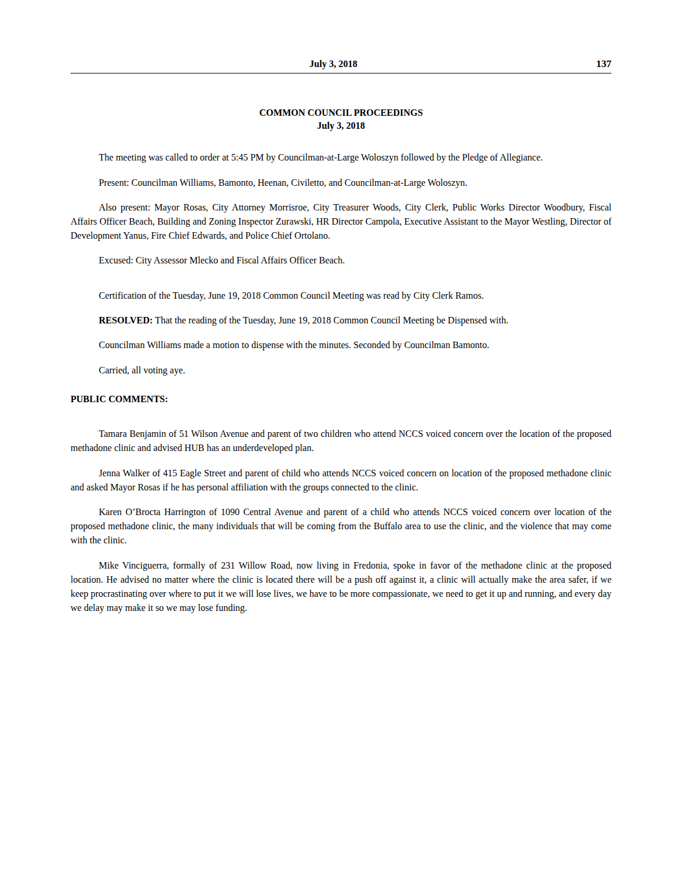July 3, 2018 137
COMMON COUNCIL PROCEEDINGS
July 3, 2018
The meeting was called to order at 5:45 PM by Councilman-at-Large Woloszyn followed by the Pledge of Allegiance.
Present: Councilman Williams, Bamonto, Heenan, Civiletto, and Councilman-at-Large Woloszyn.
Also present: Mayor Rosas, City Attorney Morrisroe, City Treasurer Woods, City Clerk, Public Works Director Woodbury, Fiscal Affairs Officer Beach, Building and Zoning Inspector Zurawski, HR Director Campola, Executive Assistant to the Mayor Westling, Director of Development Yanus, Fire Chief Edwards, and Police Chief Ortolano.
Excused: City Assessor Mlecko and Fiscal Affairs Officer Beach.
Certification of the Tuesday, June 19, 2018 Common Council Meeting was read by City Clerk Ramos.
RESOLVED: That the reading of the Tuesday, June 19, 2018 Common Council Meeting be Dispensed with.
Councilman Williams made a motion to dispense with the minutes. Seconded by Councilman Bamonto.
Carried, all voting aye.
PUBLIC COMMENTS:
Tamara Benjamin of 51 Wilson Avenue and parent of two children who attend NCCS voiced concern over the location of the proposed methadone clinic and advised HUB has an underdeveloped plan.
Jenna Walker of 415 Eagle Street and parent of child who attends NCCS voiced concern on location of the proposed methadone clinic and asked Mayor Rosas if he has personal affiliation with the groups connected to the clinic.
Karen O’Brocta Harrington of 1090 Central Avenue and parent of a child who attends NCCS voiced concern over location of the proposed methadone clinic, the many individuals that will be coming from the Buffalo area to use the clinic, and the violence that may come with the clinic.
Mike Vinciguerra, formally of 231 Willow Road, now living in Fredonia, spoke in favor of the methadone clinic at the proposed location. He advised no matter where the clinic is located there will be a push off against it, a clinic will actually make the area safer, if we keep procrastinating over where to put it we will lose lives, we have to be more compassionate, we need to get it up and running, and every day we delay may make it so we may lose funding.